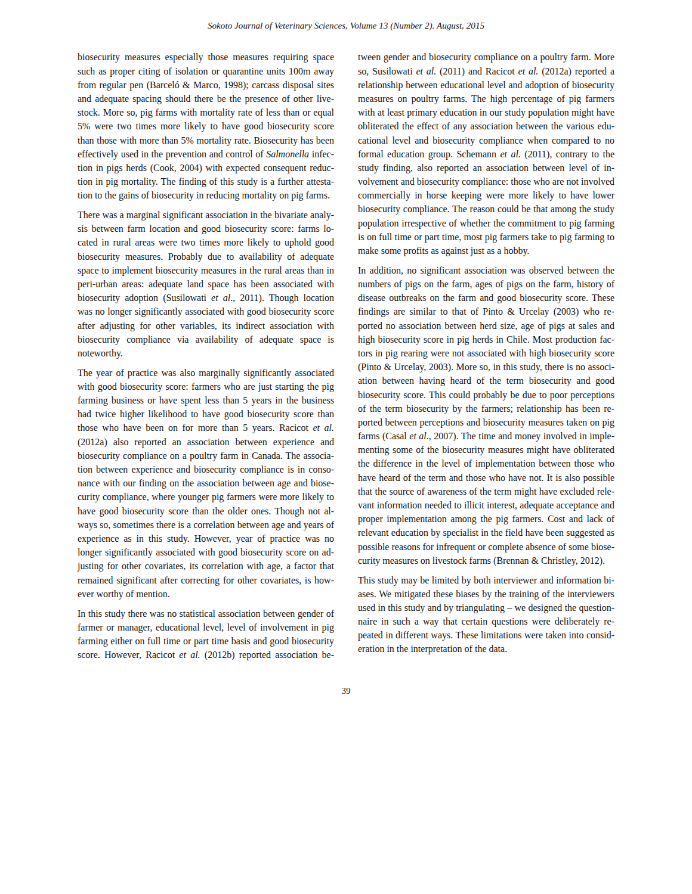Sokoto Journal of Veterinary Sciences, Volume 13 (Number 2). August, 2015
biosecurity measures especially those measures requiring space such as proper citing of isolation or quarantine units 100m away from regular pen (Barceló & Marco, 1998); carcass disposal sites and adequate spacing should there be the presence of other livestock. More so, pig farms with mortality rate of less than or equal 5% were two times more likely to have good biosecurity score than those with more than 5% mortality rate. Biosecurity has been effectively used in the prevention and control of Salmonella infection in pigs herds (Cook, 2004) with expected consequent reduction in pig mortality. The finding of this study is a further attestation to the gains of biosecurity in reducing mortality on pig farms.
There was a marginal significant association in the bivariate analysis between farm location and good biosecurity score: farms located in rural areas were two times more likely to uphold good biosecurity measures. Probably due to availability of adequate space to implement biosecurity measures in the rural areas than in peri-urban areas: adequate land space has been associated with biosecurity adoption (Susilowati et al., 2011). Though location was no longer significantly associated with good biosecurity score after adjusting for other variables, its indirect association with biosecurity compliance via availability of adequate space is noteworthy.
The year of practice was also marginally significantly associated with good biosecurity score: farmers who are just starting the pig farming business or have spent less than 5 years in the business had twice higher likelihood to have good biosecurity score than those who have been on for more than 5 years. Racicot et al. (2012a) also reported an association between experience and biosecurity compliance on a poultry farm in Canada. The association between experience and biosecurity compliance is in consonance with our finding on the association between age and biosecurity compliance, where younger pig farmers were more likely to have good biosecurity score than the older ones. Though not always so, sometimes there is a correlation between age and years of experience as in this study. However, year of practice was no longer significantly associated with good biosecurity score on adjusting for other covariates, its correlation with age, a factor that remained significant after correcting for other covariates, is however worthy of mention.
In this study there was no statistical association between gender of farmer or manager, educational level, level of involvement in pig farming either on full time or part time basis and good biosecurity score. However, Racicot et al. (2012b) reported association between gender and biosecurity compliance on a poultry farm. More so, Susilowati et al. (2011) and Racicot et al. (2012a) reported a relationship between educational level and adoption of biosecurity measures on poultry farms. The high percentage of pig farmers with at least primary education in our study population might have obliterated the effect of any association between the various educational level and biosecurity compliance when compared to no formal education group. Schemann et al. (2011), contrary to the study finding, also reported an association between level of involvement and biosecurity compliance: those who are not involved commercially in horse keeping were more likely to have lower biosecurity compliance. The reason could be that among the study population irrespective of whether the commitment to pig farming is on full time or part time, most pig farmers take to pig farming to make some profits as against just as a hobby.
In addition, no significant association was observed between the numbers of pigs on the farm, ages of pigs on the farm, history of disease outbreaks on the farm and good biosecurity score. These findings are similar to that of Pinto & Urcelay (2003) who reported no association between herd size, age of pigs at sales and high biosecurity score in pig herds in Chile. Most production factors in pig rearing were not associated with high biosecurity score (Pinto & Urcelay, 2003). More so, in this study, there is no association between having heard of the term biosecurity and good biosecurity score. This could probably be due to poor perceptions of the term biosecurity by the farmers; relationship has been reported between perceptions and biosecurity measures taken on pig farms (Casal et al., 2007). The time and money involved in implementing some of the biosecurity measures might have obliterated the difference in the level of implementation between those who have heard of the term and those who have not. It is also possible that the source of awareness of the term might have excluded relevant information needed to illicit interest, adequate acceptance and proper implementation among the pig farmers. Cost and lack of relevant education by specialist in the field have been suggested as possible reasons for infrequent or complete absence of some biosecurity measures on livestock farms (Brennan & Christley, 2012).
This study may be limited by both interviewer and information biases. We mitigated these biases by the training of the interviewers used in this study and by triangulating – we designed the questionnaire in such a way that certain questions were deliberately repeated in different ways. These limitations were taken into consideration in the interpretation of the data.
39